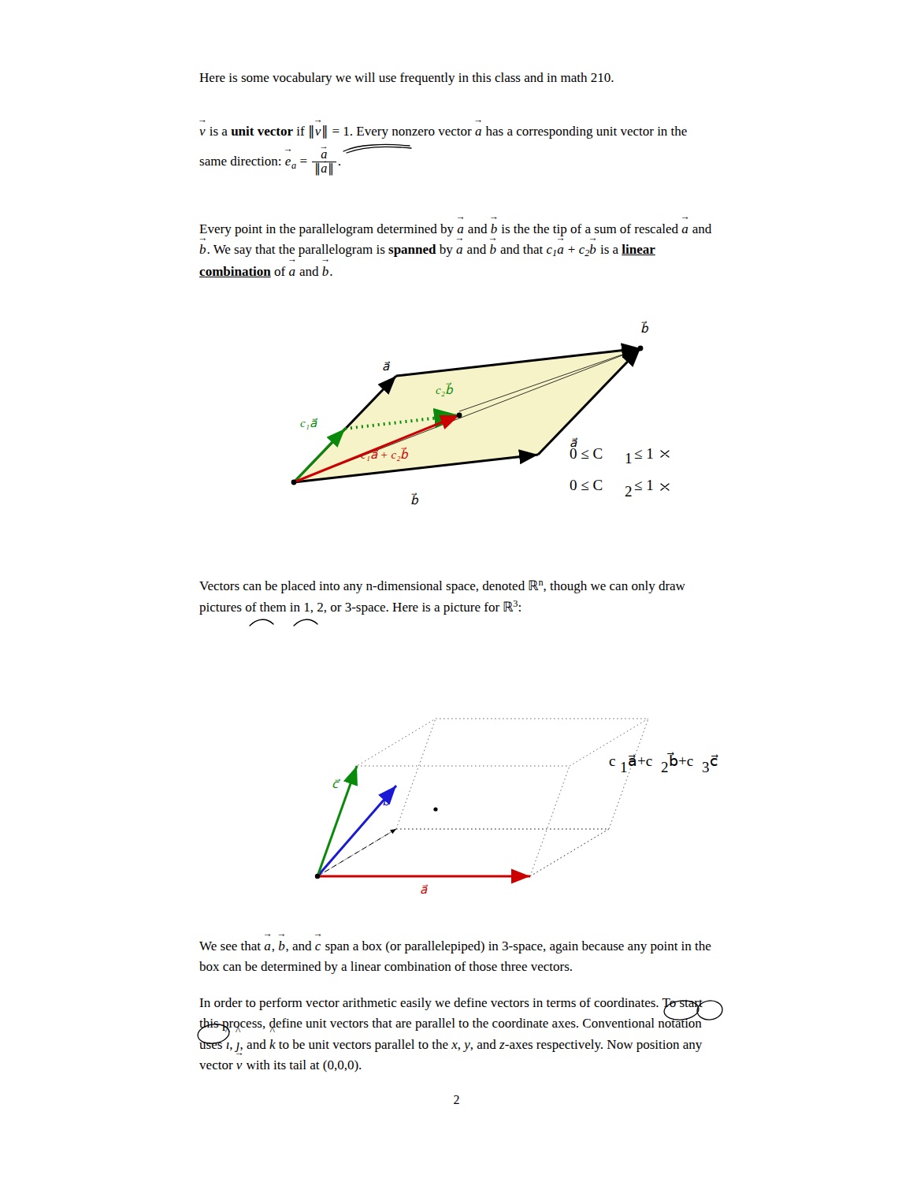Here is some vocabulary we will use frequently in this class and in math 210.
v is a unit vector if ∥v∥ = 1. Every nonzero vector a has a corresponding unit vector in the same direction: ea = a∥a∥.
Every point in the parallelogram determined by a and b is the the tip of a sum of rescaled a and b. We say that the parallelogram is spanned by a and b and that c 1 a + c 2 b is a linear combination of a and b.
b⃗ a⃗ c₂b⃗ c₁a⃗ c₁a⃗ + c₂b⃗ b⃗ a⃗ 0 ≤ C 1 ≤ 1 0 ≤ C 2 ≤ 1
Vectors can be placed into any n-dimensional space, denoted ℝn, though we can only draw pictures of them in 1, 2, or 3-space. Here is a picture for ℝ3:
a⃗ b⃗ c⃗ c 1 a⃗+c 2 b⃗+c 3 c⃗
We see that a, b, and c span a box (or parallelepiped) in 3-space, again because any point in the box can be determined by a linear combination of those three vectors.
In order to perform vector arithmetic easily we define vectors in terms of coordinates. To start this process, define unit vectors that are parallel to the coordinate axes. Conventional notation uses ı, ȷ, and k to be unit vectors parallel to the x, y, and z-axes respectively. Now position any vector v with its tail at (0,0,0).
2